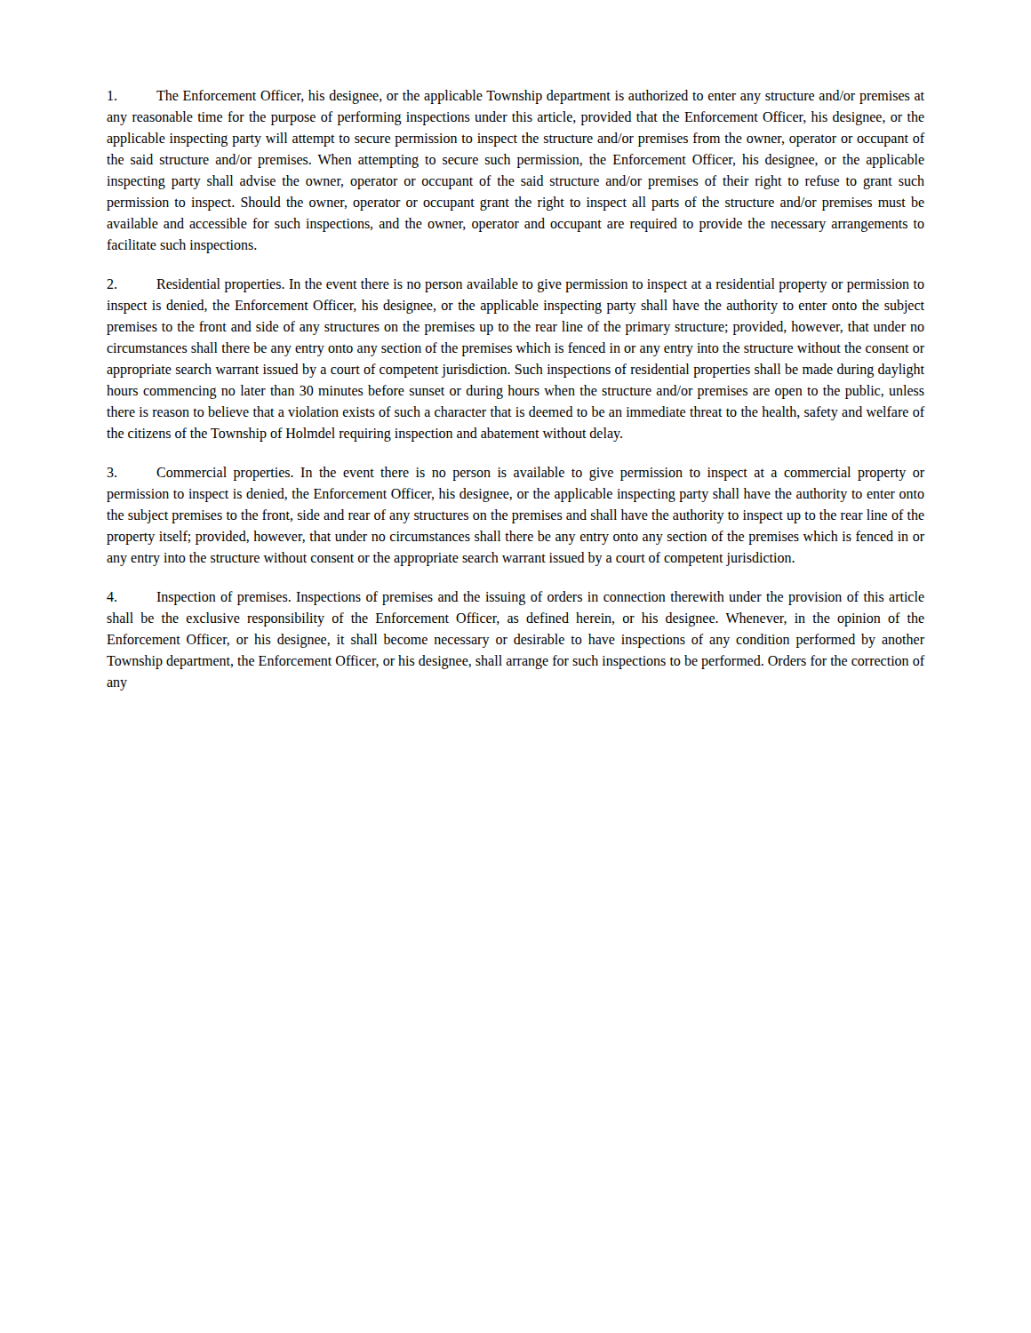1. The Enforcement Officer, his designee, or the applicable Township department is authorized to enter any structure and/or premises at any reasonable time for the purpose of performing inspections under this article, provided that the Enforcement Officer, his designee, or the applicable inspecting party will attempt to secure permission to inspect the structure and/or premises from the owner, operator or occupant of the said structure and/or premises. When attempting to secure such permission, the Enforcement Officer, his designee, or the applicable inspecting party shall advise the owner, operator or occupant of the said structure and/or premises of their right to refuse to grant such permission to inspect. Should the owner, operator or occupant grant the right to inspect all parts of the structure and/or premises must be available and accessible for such inspections, and the owner, operator and occupant are required to provide the necessary arrangements to facilitate such inspections.
2. Residential properties. In the event there is no person available to give permission to inspect at a residential property or permission to inspect is denied, the Enforcement Officer, his designee, or the applicable inspecting party shall have the authority to enter onto the subject premises to the front and side of any structures on the premises up to the rear line of the primary structure; provided, however, that under no circumstances shall there be any entry onto any section of the premises which is fenced in or any entry into the structure without the consent or appropriate search warrant issued by a court of competent jurisdiction. Such inspections of residential properties shall be made during daylight hours commencing no later than 30 minutes before sunset or during hours when the structure and/or premises are open to the public, unless there is reason to believe that a violation exists of such a character that is deemed to be an immediate threat to the health, safety and welfare of the citizens of the Township of Holmdel requiring inspection and abatement without delay.
3. Commercial properties. In the event there is no person is available to give permission to inspect at a commercial property or permission to inspect is denied, the Enforcement Officer, his designee, or the applicable inspecting party shall have the authority to enter onto the subject premises to the front, side and rear of any structures on the premises and shall have the authority to inspect up to the rear line of the property itself; provided, however, that under no circumstances shall there be any entry onto any section of the premises which is fenced in or any entry into the structure without consent or the appropriate search warrant issued by a court of competent jurisdiction.
4. Inspection of premises. Inspections of premises and the issuing of orders in connection therewith under the provision of this article shall be the exclusive responsibility of the Enforcement Officer, as defined herein, or his designee. Whenever, in the opinion of the Enforcement Officer, or his designee, it shall become necessary or desirable to have inspections of any condition performed by another Township department, the Enforcement Officer, or his designee, shall arrange for such inspections to be performed. Orders for the correction of any